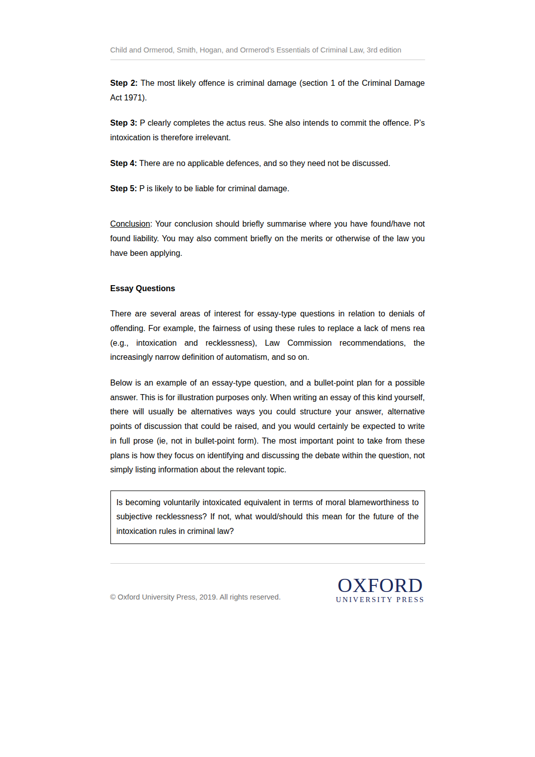Child and Ormerod, Smith, Hogan, and Ormerod’s Essentials of Criminal Law, 3rd edition
Step 2: The most likely offence is criminal damage (section 1 of the Criminal Damage Act 1971).
Step 3: P clearly completes the actus reus. She also intends to commit the offence. P’s intoxication is therefore irrelevant.
Step 4: There are no applicable defences, and so they need not be discussed.
Step 5: P is likely to be liable for criminal damage.
Conclusion: Your conclusion should briefly summarise where you have found/have not found liability. You may also comment briefly on the merits or otherwise of the law you have been applying.
Essay Questions
There are several areas of interest for essay-type questions in relation to denials of offending. For example, the fairness of using these rules to replace a lack of mens rea (e.g., intoxication and recklessness), Law Commission recommendations, the increasingly narrow definition of automatism, and so on.
Below is an example of an essay-type question, and a bullet-point plan for a possible answer. This is for illustration purposes only. When writing an essay of this kind yourself, there will usually be alternatives ways you could structure your answer, alternative points of discussion that could be raised, and you would certainly be expected to write in full prose (ie, not in bullet-point form). The most important point to take from these plans is how they focus on identifying and discussing the debate within the question, not simply listing information about the relevant topic.
Is becoming voluntarily intoxicated equivalent in terms of moral blameworthiness to subjective recklessness? If not, what would/should this mean for the future of the intoxication rules in criminal law?
© Oxford University Press, 2019. All rights reserved.
OXFORD
UNIVERSITY PRESS